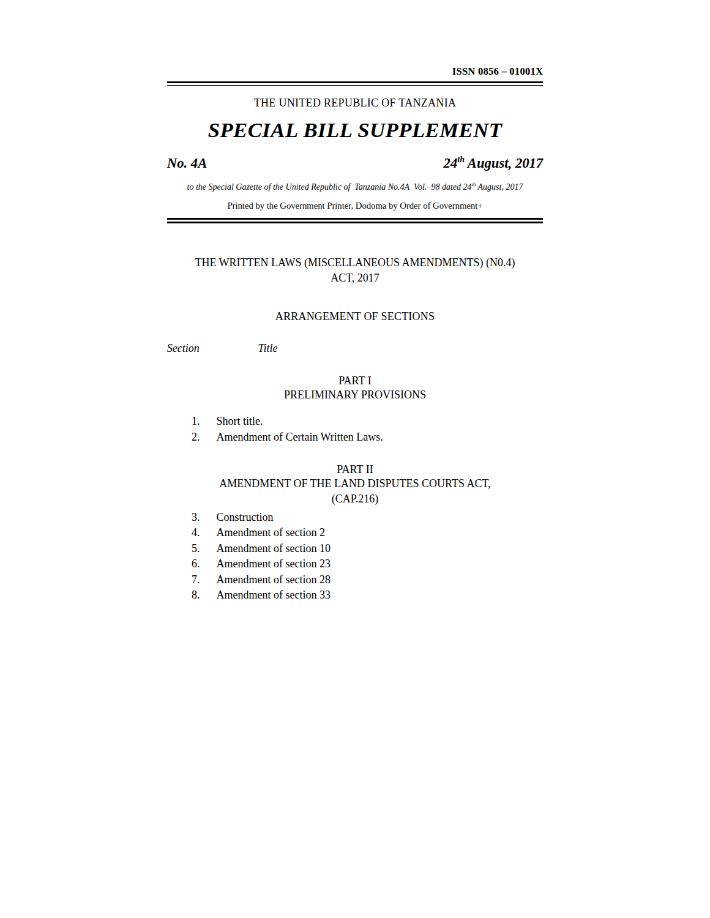ISSN 0856 – 01001X
THE UNITED REPUBLIC OF TANZANIA
SPECIAL BILL SUPPLEMENT
No. 4A 24th August, 2017
to the Special Gazette of the United Republic of Tanzania No.4A Vol. 98 dated 24th August, 2017
Printed by the Government Printer, Dodoma by Order of Government+
THE WRITTEN LAWS (MISCELLANEOUS AMENDMENTS) (N0.4)
ACT, 2017
ARRANGEMENT OF SECTIONS
Section Title
PART I
PRELIMINARY PROVISIONS
1. Short title.
2. Amendment of Certain Written Laws.
PART II
AMENDMENT OF THE LAND DISPUTES COURTS ACT,
(CAP.216)
3. Construction
4. Amendment of section 2
5. Amendment of section 10
6. Amendment of section 23
7. Amendment of section 28
8. Amendment of section 33